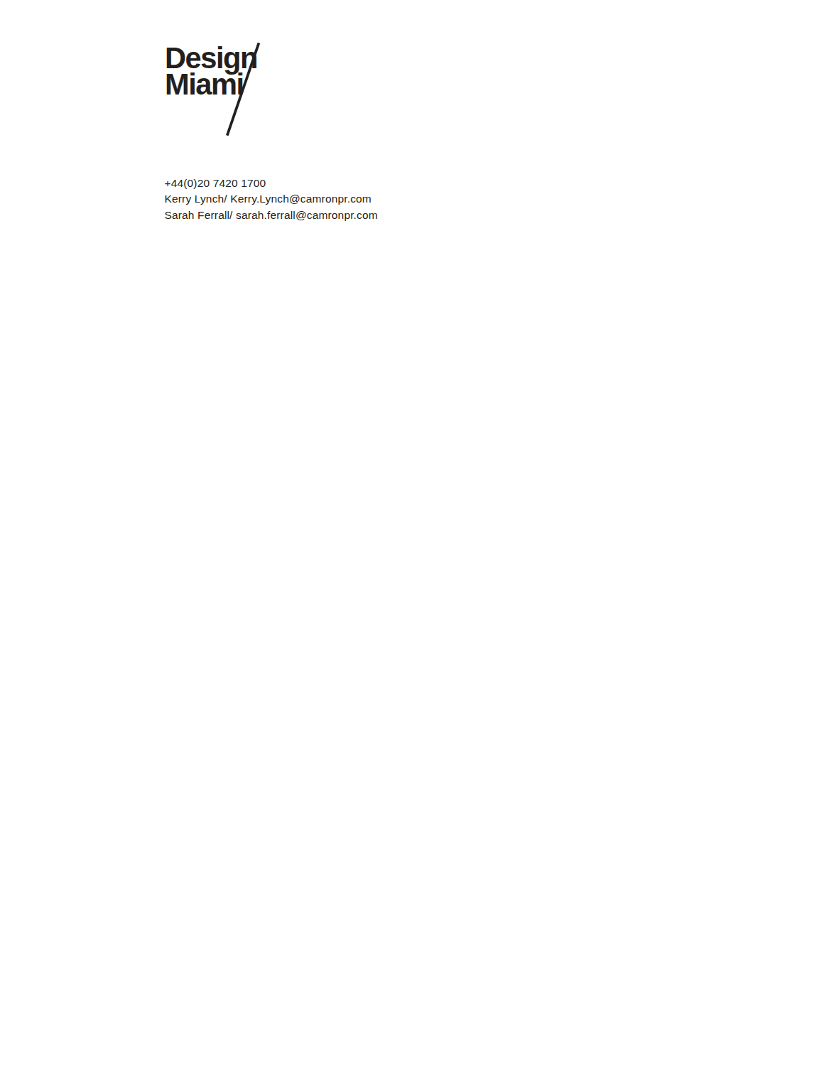Design Miami
+44(0)20 7420 1700
Kerry Lynch/ Kerry.Lynch@camronpr.com
Sarah Ferrall/ sarah.ferrall@camronpr.com